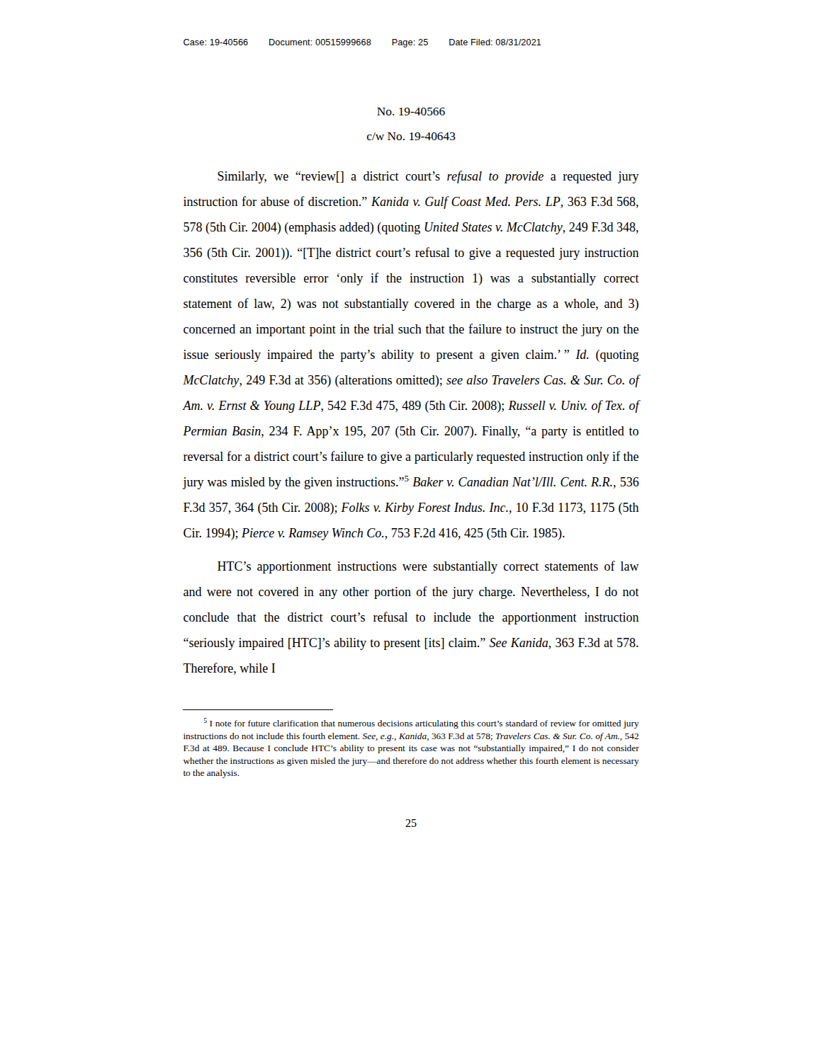Case: 19-40566 Document: 00515999668 Page: 25 Date Filed: 08/31/2021
No. 19-40566
c/w No. 19-40643
Similarly, we “review[] a district court’s refusal to provide a requested jury instruction for abuse of discretion.” Kanida v. Gulf Coast Med. Pers. LP, 363 F.3d 568, 578 (5th Cir. 2004) (emphasis added) (quoting United States v. McClatchy, 249 F.3d 348, 356 (5th Cir. 2001)). “[T]he district court’s refusal to give a requested jury instruction constitutes reversible error ‘only if the instruction 1) was a substantially correct statement of law, 2) was not substantially covered in the charge as a whole, and 3) concerned an important point in the trial such that the failure to instruct the jury on the issue seriously impaired the party’s ability to present a given claim.’ ” Id. (quoting McClatchy, 249 F.3d at 356) (alterations omitted); see also Travelers Cas. & Sur. Co. of Am. v. Ernst & Young LLP, 542 F.3d 475, 489 (5th Cir. 2008); Russell v. Univ. of Tex. of Permian Basin, 234 F. App’x 195, 207 (5th Cir. 2007). Finally, “a party is entitled to reversal for a district court’s failure to give a particularly requested instruction only if the jury was misled by the given instructions.”5 Baker v. Canadian Nat’l/Ill. Cent. R.R., 536 F.3d 357, 364 (5th Cir. 2008); Folks v. Kirby Forest Indus. Inc., 10 F.3d 1173, 1175 (5th Cir. 1994); Pierce v. Ramsey Winch Co., 753 F.2d 416, 425 (5th Cir. 1985).
HTC’s apportionment instructions were substantially correct statements of law and were not covered in any other portion of the jury charge. Nevertheless, I do not conclude that the district court’s refusal to include the apportionment instruction “seriously impaired [HTC]’s ability to present [its] claim.” See Kanida, 363 F.3d at 578. Therefore, while I
5 I note for future clarification that numerous decisions articulating this court’s standard of review for omitted jury instructions do not include this fourth element. See, e.g., Kanida, 363 F.3d at 578; Travelers Cas. & Sur. Co. of Am., 542 F.3d at 489. Because I conclude HTC’s ability to present its case was not “substantially impaired,” I do not consider whether the instructions as given misled the jury—and therefore do not address whether this fourth element is necessary to the analysis.
25